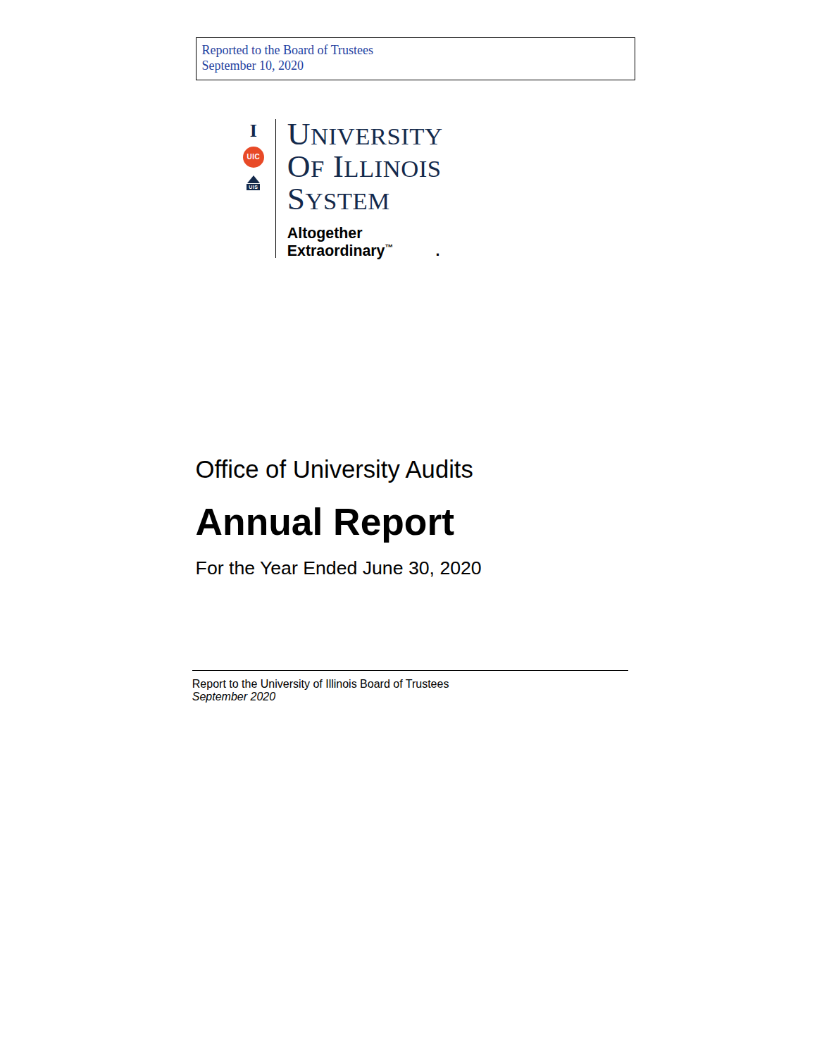Reported to the Board of Trustees
September 10, 2020
I
UIC
UIS
UNIVERSITY
OF ILLINOIS
SYSTEM
Altogether
Extraordinary™.
Office of University Audits
Annual Report
For the Year Ended June 30, 2020
Report to the University of Illinois Board of Trustees
September 2020